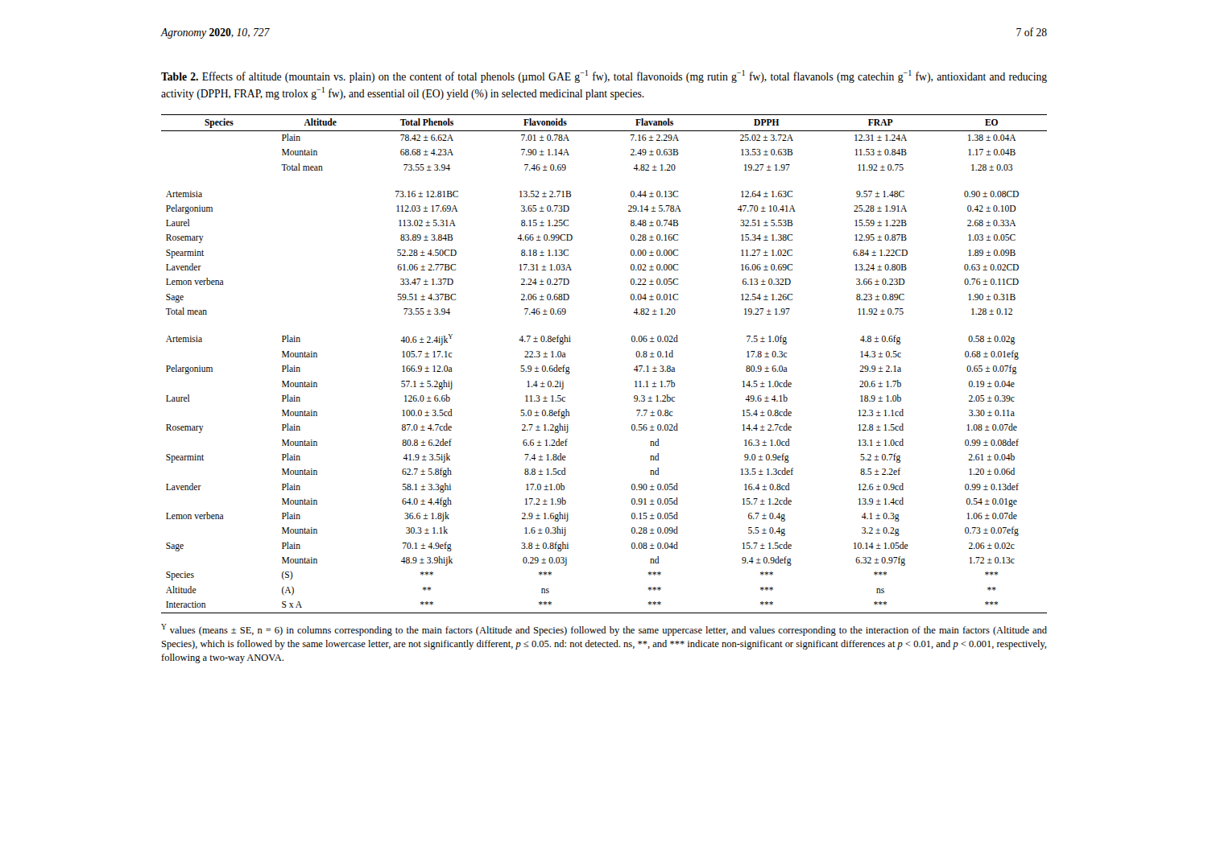Agronomy 2020, 10, 727
7 of 28
Table 2. Effects of altitude (mountain vs. plain) on the content of total phenols (µmol GAE g−1 fw), total flavonoids (mg rutin g−1 fw), total flavanols (mg catechin g−1 fw), antioxidant and reducing activity (DPPH, FRAP, mg trolox g−1 fw), and essential oil (EO) yield (%) in selected medicinal plant species.
| Species | Altitude | Total Phenols | Flavonoids | Flavanols | DPPH | FRAP | EO |
| --- | --- | --- | --- | --- | --- | --- | --- |
| | Plain | 78.42 ± 6.62A | 7.01 ± 0.78A | 7.16 ± 2.29A | 25.02 ± 3.72A | 12.31 ± 1.24A | 1.38 ± 0.04A |
| | Mountain | 68.68 ± 4.23A | 7.90 ± 1.14A | 2.49 ± 0.63B | 13.53 ± 0.63B | 11.53 ± 0.84B | 1.17 ± 0.04B |
| | Total mean | 73.55 ± 3.94 | 7.46 ± 0.69 | 4.82 ± 1.20 | 19.27 ± 1.97 | 11.92 ± 0.75 | 1.28 ± 0.03 |
| Artemisia | | 73.16 ± 12.81BC | 13.52 ± 2.71B | 0.44 ± 0.13C | 12.64 ± 1.63C | 9.57 ± 1.48C | 0.90 ± 0.08CD |
| Pelargonium | | 112.03 ± 17.69A | 3.65 ± 0.73D | 29.14 ± 5.78A | 47.70 ± 10.41A | 25.28 ± 1.91A | 0.42 ± 0.10D |
| Laurel | | 113.02 ± 5.31A | 8.15 ± 1.25C | 8.48 ± 0.74B | 32.51 ± 5.53B | 15.59 ± 1.22B | 2.68 ± 0.33A |
| Rosemary | | 83.89 ± 3.84B | 4.66 ± 0.99CD | 0.28 ± 0.16C | 15.34 ± 1.38C | 12.95 ± 0.87B | 1.03 ± 0.05C |
| Spearmint | | 52.28 ± 4.50CD | 8.18 ± 1.13C | 0.00 ± 0.00C | 11.27 ± 1.02C | 6.84 ± 1.22CD | 1.89 ± 0.09B |
| Lavender | | 61.06 ± 2.77BC | 17.31 ± 1.03A | 0.02 ± 0.00C | 16.06 ± 0.69C | 13.24 ± 0.80B | 0.63 ± 0.02CD |
| Lemon verbena | | 33.47 ± 1.37D | 2.24 ± 0.27D | 0.22 ± 0.05C | 6.13 ± 0.32D | 3.66 ± 0.23D | 0.76 ± 0.11CD |
| Sage | | 59.51 ± 4.37BC | 2.06 ± 0.68D | 0.04 ± 0.01C | 12.54 ± 1.26C | 8.23 ± 0.89C | 1.90 ± 0.31B |
| Total mean | | 73.55 ± 3.94 | 7.46 ± 0.69 | 4.82 ± 1.20 | 19.27 ± 1.97 | 11.92 ± 0.75 | 1.28 ± 0.12 |
| Artemisia | Plain | 40.6 ± 2.4ijk Y | 4.7 ± 0.8efghi | 0.06 ± 0.02d | 7.5 ± 1.0fg | 4.8 ± 0.6fg | 0.58 ± 0.02g |
| | Mountain | 105.7 ± 17.1c | 22.3 ± 1.0a | 0.8 ± 0.1d | 17.8 ± 0.3c | 14.3 ± 0.5c | 0.68 ± 0.01efg |
| Pelargonium | Plain | 166.9 ± 12.0a | 5.9 ± 0.6defg | 47.1 ± 3.8a | 80.9 ± 6.0a | 29.9 ± 2.1a | 0.65 ± 0.07fg |
| | Mountain | 57.1 ± 5.2ghij | 1.4 ± 0.2ij | 11.1 ± 1.7b | 14.5 ± 1.0cde | 20.6 ± 1.7b | 0.19 ± 0.04e |
| Laurel | Plain | 126.0 ± 6.6b | 11.3 ± 1.5c | 9.3 ± 1.2bc | 49.6 ± 4.1b | 18.9 ± 1.0b | 2.05 ± 0.39c |
| | Mountain | 100.0 ± 3.5cd | 5.0 ± 0.8efgh | 7.7 ± 0.8c | 15.4 ± 0.8cde | 12.3 ± 1.1cd | 3.30 ± 0.11a |
| Rosemary | Plain | 87.0 ± 4.7cde | 2.7 ± 1.2ghij | 0.56 ± 0.02d | 14.4 ± 2.7cde | 12.8 ± 1.5cd | 1.08 ± 0.07de |
| | Mountain | 80.8 ± 6.2def | 6.6 ± 1.2def | nd | 16.3 ± 1.0cd | 13.1 ± 1.0cd | 0.99 ± 0.08def |
| Spearmint | Plain | 41.9 ± 3.5ijk | 7.4 ± 1.8de | nd | 9.0 ± 0.9efg | 5.2 ± 0.7fg | 2.61 ± 0.04b |
| | Mountain | 62.7 ± 5.8fgh | 8.8 ± 1.5cd | nd | 13.5 ± 1.3cdef | 8.5 ± 2.2ef | 1.20 ± 0.06d |
| Lavender | Plain | 58.1 ± 3.3ghi | 17.0 ±1.0b | 0.90 ± 0.05d | 16.4 ± 0.8cd | 12.6 ± 0.9cd | 0.99 ± 0.13def |
| | Mountain | 64.0 ± 4.4fgh | 17.2 ± 1.9b | 0.91 ± 0.05d | 15.7 ± 1.2cde | 13.9 ± 1.4cd | 0.54 ± 0.01ge |
| Lemon verbena | Plain | 36.6 ± 1.8jk | 2.9 ± 1.6ghij | 0.15 ± 0.05d | 6.7 ± 0.4g | 4.1 ± 0.3g | 1.06 ± 0.07de |
| | Mountain | 30.3 ± 1.1k | 1.6 ± 0.3hij | 0.28 ± 0.09d | 5.5 ± 0.4g | 3.2 ± 0.2g | 0.73 ± 0.07efg |
| Sage | Plain | 70.1 ± 4.9efg | 3.8 ± 0.8fghi | 0.08 ± 0.04d | 15.7 ± 1.5cde | 10.14 ± 1.05de | 2.06 ± 0.02c |
| | Mountain | 48.9 ± 3.9hijk | 0.29 ± 0.03j | nd | 9.4 ± 0.9defg | 6.32 ± 0.97fg | 1.72 ± 0.13c |
| Species | (S) | *** | *** | *** | *** | *** | *** |
| Altitude | (A) | ** | ns | *** | *** | ns | ** |
| Interaction | S x A | *** | *** | *** | *** | *** | *** |
Y values (means ± SE, n = 6) in columns corresponding to the main factors (Altitude and Species) followed by the same uppercase letter, and values corresponding to the interaction of the main factors (Altitude and Species), which is followed by the same lowercase letter, are not significantly different, p ≤ 0.05. nd: not detected. ns, **, and *** indicate non-significant or significant differences at p < 0.01, and p < 0.001, respectively, following a two-way ANOVA.